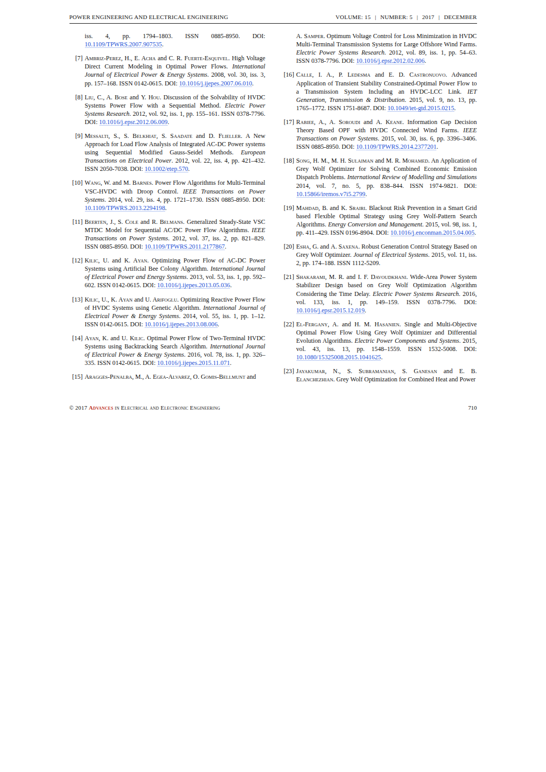Power Engineering and Electrical Engineering
Volume: 15 | Number: 5 | 2017 | December
iss. 4, pp. 1794–1803. ISSN 0885-8950. DOI: 10.1109/TPWRS.2007.907535.
[7] Ambriz-Perez, H., E. Acha and C. R. Fuerte-Esquivel. High Voltage Direct Current Modeling in Optimal Power Flows. International Journal of Electrical Power & Energy Systems. 2008, vol. 30, iss. 3, pp. 157–168. ISSN 0142-0615. DOI: 10.1016/j.ijepes.2007.06.010.
[8] Liu, C., A. Bose and Y. Hou. Discussion of the Solvability of HVDC Systems Power Flow with a Sequential Method. Electric Power Systems Research. 2012, vol. 92, iss. 1, pp. 155–161. ISSN 0378-7796. DOI: 10.1016/j.epsr.2012.06.009.
[9] Messalti, S., S. Belkhiat, S. Saadate and D. Flieller. A New Approach for Load Flow Analysis of Integrated AC-DC Power systems using Sequential Modified Gauss-Seidel Methods. European Transactions on Electrical Power. 2012, vol. 22, iss. 4, pp. 421–432. ISSN 2050-7038. DOI: 10.1002/etep.570.
[10] Wang, W. and M. Barnes. Power Flow Algorithms for Multi-Terminal VSC-HVDC with Droop Control. IEEE Transactions on Power Systems. 2014, vol. 29, iss. 4, pp. 1721–1730. ISSN 0885-8950. DOI: 10.1109/TPWRS.2013.2294198.
[11] Beerten, J., S. Cole and R. Belmans. Generalized Steady-State VSC MTDC Model for Sequential AC/DC Power Flow Algorithms. IEEE Transactions on Power Systems. 2012, vol. 37, iss. 2, pp. 821–829. ISSN 0885-8950. DOI: 10.1109/TPWRS.2011.2177867.
[12] Kilic, U. and K. Ayan. Optimizing Power Flow of AC-DC Power Systems using Artificial Bee Colony Algorithm. International Journal of Electrical Power and Energy Systems. 2013, vol. 53, iss. 1, pp. 592–602. ISSN 0142-0615. DOI: 10.1016/j.ijepes.2013.05.036.
[13] Kilic, U., K. Ayan and U. Arifoglu. Optimizing Reactive Power Flow of HVDC Systems using Genetic Algorithm. International Journal of Electrical Power & Energy Systems. 2014, vol. 55, iss. 1, pp. 1–12. ISSN 0142-0615. DOI: 10.1016/j.ijepes.2013.08.006.
[14] Ayan, K. and U. Kilic. Optimal Power Flow of Two-Terminal HVDC Systems using Backtracking Search Algorithm. International Journal of Electrical Power & Energy Systems. 2016, vol. 78, iss. 1, pp. 326–335. ISSN 0142-0615. DOI: 10.1016/j.ijepes.2015.11.071.
[15] Aragges-Penalba, M., A. Egea-Alvarez, O. Gomis-Bellmunt and
A. Samper. Optimum Voltage Control for Loss Minimization in HVDC Multi-Terminal Transmission Systems for Large Offshore Wind Farms. Electric Power Systems Research. 2012, vol. 89, iss. 1, pp. 54–63. ISSN 0378-7796. DOI: 10.1016/j.epsr.2012.02.006.
[16] Calle, I. A., P. Ledesma and E. D. Castronuovo. Advanced Application of Transient Stability Constrained-Optimal Power Flow to a Transmission System Including an HVDC-LCC Link. IET Generation, Transmission & Distribution. 2015, vol. 9, no. 13, pp. 1765–1772. ISSN 1751-8687. DOI: 10.1049/iet-gtd.2015.0215.
[17] Rabiee, A., A. Soroudi and A. Keane. Information Gap Decision Theory Based OPF with HVDC Connected Wind Farms. IEEE Transactions on Power Systems. 2015, vol. 30, iss. 6, pp. 3396–3406. ISSN 0885-8950. DOI: 10.1109/TPWRS.2014.2377201.
[18] Song, H. M., M. H. Sulaiman and M. R. Mohamed. An Application of Grey Wolf Optimizer for Solving Combined Economic Emission Dispatch Problems. International Review of Modelling and Simulations 2014, vol. 7, no. 5, pp. 838–844. ISSN 1974-9821. DOI: 10.15866/iremos.v7i5.2799.
[19] Mahdad, B. and K. Srairi. Blackout Risk Prevention in a Smart Grid based Flexible Optimal Strategy using Grey Wolf-Pattern Search Algorithms. Energy Conversion and Management. 2015, vol. 98, iss. 1, pp. 411–429. ISSN 0196-8904. DOI: 10.1016/j.enconman.2015.04.005.
[20] Esha, G. and A. Saxena. Robust Generation Control Strategy Based on Grey Wolf Optimizer. Journal of Electrical Systems. 2015, vol. 11, iss. 2, pp. 174–188. ISSN 1112-5209.
[21] Shakarami, M. R. and I. F. Davoudkhani. Wide-Area Power System Stabilizer Design based on Grey Wolf Optimization Algorithm Considering the Time Delay. Electric Power Systems Research. 2016, vol. 133, iss. 1, pp. 149–159. ISSN 0378-7796. DOI: 10.1016/j.epsr.2015.12.019.
[22] El-Fergany, A. and H. M. Hasanien. Single and Multi-Objective Optimal Power Flow Using Grey Wolf Optimizer and Differential Evolution Algorithms. Electric Power Components and Systems. 2015, vol. 43, iss. 13, pp. 1548–1559. ISSN 1532-5008. DOI: 10.1080/15325008.2015.1041625.
[23] Jayakumar, N., S. Subramanian, S. Ganesan and E. B. Elanchezhian. Grey Wolf Optimization for Combined Heat and Power
© 2017 Advances in Electrical and Electronic Engineering
710